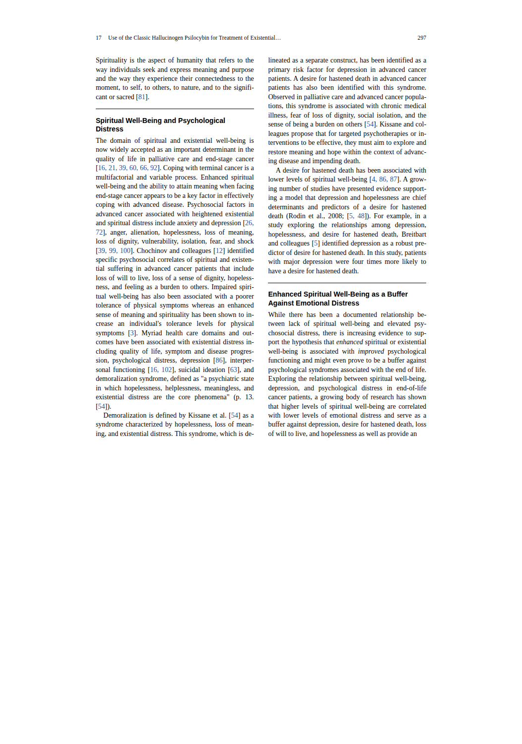17 Use of the Classic Hallucinogen Psilocybin for Treatment of Existential… 297
Spirituality is the aspect of humanity that refers to the way individuals seek and express meaning and purpose and the way they experience their connectedness to the moment, to self, to others, to nature, and to the significant or sacred [81].
Spiritual Well-Being and Psychological Distress
The domain of spiritual and existential well-being is now widely accepted as an important determinant in the quality of life in palliative care and end-stage cancer [16, 21, 39, 60, 66, 92]. Coping with terminal cancer is a multifactorial and variable process. Enhanced spiritual well-being and the ability to attain meaning when facing end-stage cancer appears to be a key factor in effectively coping with advanced disease. Psychosocial factors in advanced cancer associated with heightened existential and spiritual distress include anxiety and depression [26, 72], anger, alienation, hopelessness, loss of meaning, loss of dignity, vulnerability, isolation, fear, and shock [39, 99, 100]. Chochinov and colleagues [12] identified specific psychosocial correlates of spiritual and existential suffering in advanced cancer patients that include loss of will to live, loss of a sense of dignity, hopelessness, and feeling as a burden to others. Impaired spiritual well-being has also been associated with a poorer tolerance of physical symptoms whereas an enhanced sense of meaning and spirituality has been shown to increase an individual's tolerance levels for physical symptoms [3]. Myriad health care domains and outcomes have been associated with existential distress including quality of life, symptom and disease progression, psychological distress, depression [86], interpersonal functioning [16, 102], suicidal ideation [63], and demoralization syndrome, defined as "a psychiatric state in which hopelessness, helplessness, meaningless, and existential distress are the core phenomena" (p. 13. [54]).
Demoralization is defined by Kissane et al. [54] as a syndrome characterized by hopelessness, loss of meaning, and existential distress. This syndrome, which is delineated as a separate construct, has been identified as a primary risk factor for depression in advanced cancer patients. A desire for hastened death in advanced cancer patients has also been identified with this syndrome. Observed in palliative care and advanced cancer populations, this syndrome is associated with chronic medical illness, fear of loss of dignity, social isolation, and the sense of being a burden on others [54]. Kissane and colleagues propose that for targeted psychotherapies or interventions to be effective, they must aim to explore and restore meaning and hope within the context of advancing disease and impending death.
A desire for hastened death has been associated with lower levels of spiritual well-being [4, 86, 87]. A growing number of studies have presented evidence supporting a model that depression and hopelessness are chief determinants and predictors of a desire for hastened death (Rodin et al., 2008; [5, 48]). For example, in a study exploring the relationships among depression, hopelessness, and desire for hastened death, Breitbart and colleagues [5] identified depression as a robust predictor of desire for hastened death. In this study, patients with major depression were four times more likely to have a desire for hastened death.
Enhanced Spiritual Well-Being as a Buffer Against Emotional Distress
While there has been a documented relationship between lack of spiritual well-being and elevated psychosocial distress, there is increasing evidence to support the hypothesis that enhanced spiritual or existential well-being is associated with improved psychological functioning and might even prove to be a buffer against psychological syndromes associated with the end of life. Exploring the relationship between spiritual well-being, depression, and psychological distress in end-of-life cancer patients, a growing body of research has shown that higher levels of spiritual well-being are correlated with lower levels of emotional distress and serve as a buffer against depression, desire for hastened death, loss of will to live, and hopelessness as well as provide an